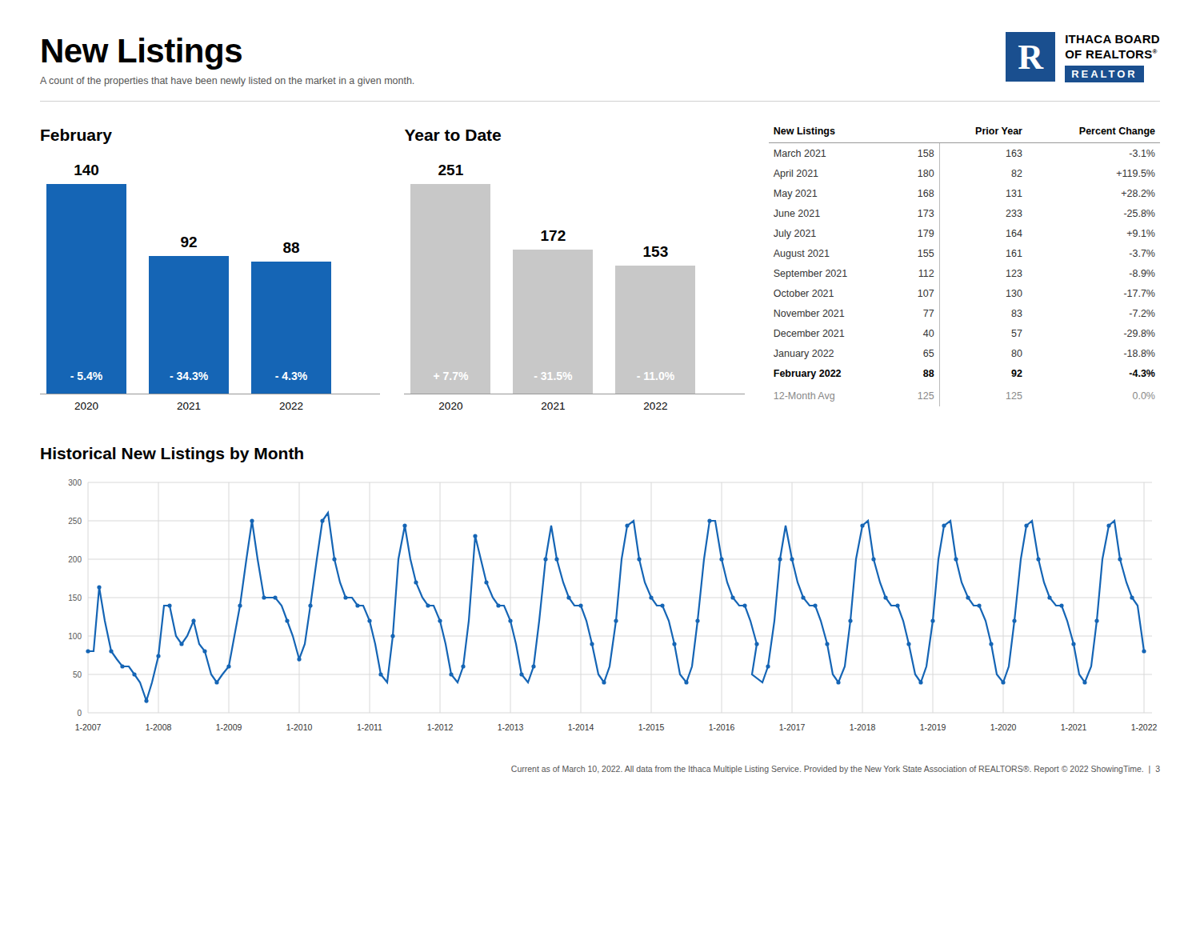New Listings
A count of the properties that have been newly listed on the market in a given month.
R
ITHACA BOARD
OF REALTORS®
REALTOR
February
140
- 5.4%
92
- 34.3%
88
- 4.3%
202020212022
Year to Date
251
+ 7.7%
172
- 31.5%
153
- 11.0%
202020212022
| New Listings | | Prior Year | Percent Change |
| --- | --- | --- | --- |
| March 2021 | 158 | 163 | -3.1% |
| April 2021 | 180 | 82 | +119.5% |
| May 2021 | 168 | 131 | +28.2% |
| June 2021 | 173 | 233 | -25.8% |
| July 2021 | 179 | 164 | +9.1% |
| August 2021 | 155 | 161 | -3.7% |
| September 2021 | 112 | 123 | -8.9% |
| October 2021 | 107 | 130 | -17.7% |
| November 2021 | 77 | 83 | -7.2% |
| December 2021 | 40 | 57 | -29.8% |
| January 2022 | 65 | 80 | -18.8% |
| February 2022 | 88 | 92 | -4.3% |
| 12-Month Avg | 125 | 125 | 0.0% |
Historical New Listings by Month
300 250 200 150 100 50 0 1-2007 1-2008 1-2009 1-2010 1-2011 1-2012 1-2013 1-2014 1-2015 1-2016 1-2017 1-2018 1-2019 1-2020 1-2021 1-2022
Current as of March 10, 2022. All data from the Ithaca Multiple Listing Service. Provided by the New York State Association of REALTORS®. Report © 2022 ShowingTime. | 3